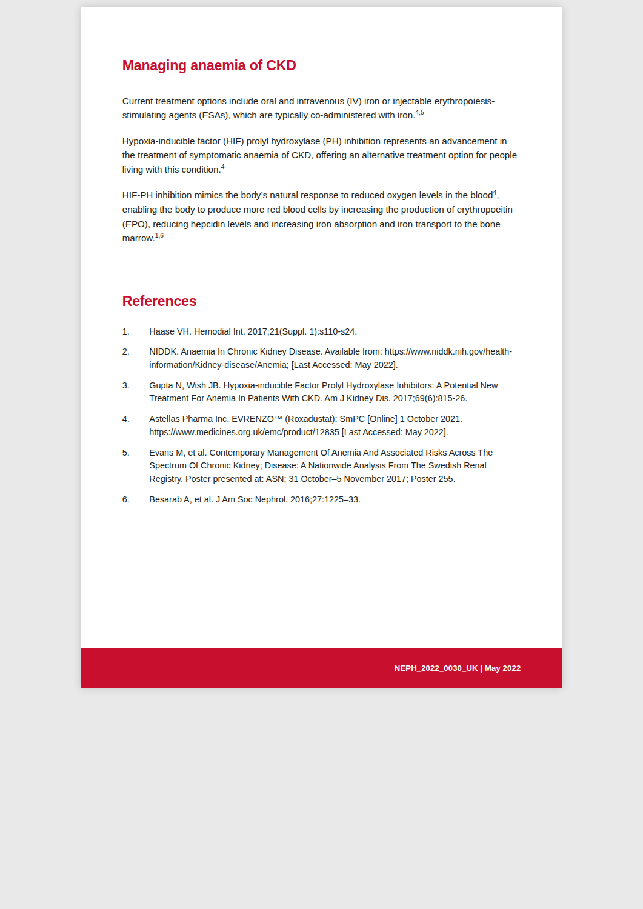Managing anaemia of CKD
Current treatment options include oral and intravenous (IV) iron or injectable erythropoiesis-stimulating agents (ESAs), which are typically co-administered with iron.4,5
Hypoxia-inducible factor (HIF) prolyl hydroxylase (PH) inhibition represents an advancement in the treatment of symptomatic anaemia of CKD, offering an alternative treatment option for people living with this condition.4
HIF-PH inhibition mimics the body’s natural response to reduced oxygen levels in the blood4, enabling the body to produce more red blood cells by increasing the production of erythropoeitin (EPO), reducing hepcidin levels and increasing iron absorption and iron transport to the bone marrow.1,6
References
Haase VH. Hemodial Int. 2017;21(Suppl. 1):s110-s24.
NIDDK. Anaemia In Chronic Kidney Disease. Available from: https://www.niddk.nih.gov/health-information/Kidney-disease/Anemia; [Last Accessed: May 2022].
Gupta N, Wish JB. Hypoxia-inducible Factor Prolyl Hydroxylase Inhibitors: A Potential New Treatment For Anemia In Patients With CKD. Am J Kidney Dis. 2017;69(6):815-26.
Astellas Pharma Inc. EVRENZO™ (Roxadustat): SmPC [Online] 1 October 2021. https://www.medicines.org.uk/emc/product/12835 [Last Accessed: May 2022].
Evans M, et al. Contemporary Management Of Anemia And Associated Risks Across The Spectrum Of Chronic Kidney; Disease: A Nationwide Analysis From The Swedish Renal Registry. Poster presented at: ASN; 31 October–5 November 2017; Poster 255.
Besarab A, et al. J Am Soc Nephrol. 2016;27:1225–33.
NEPH_2022_0030_UK | May 2022